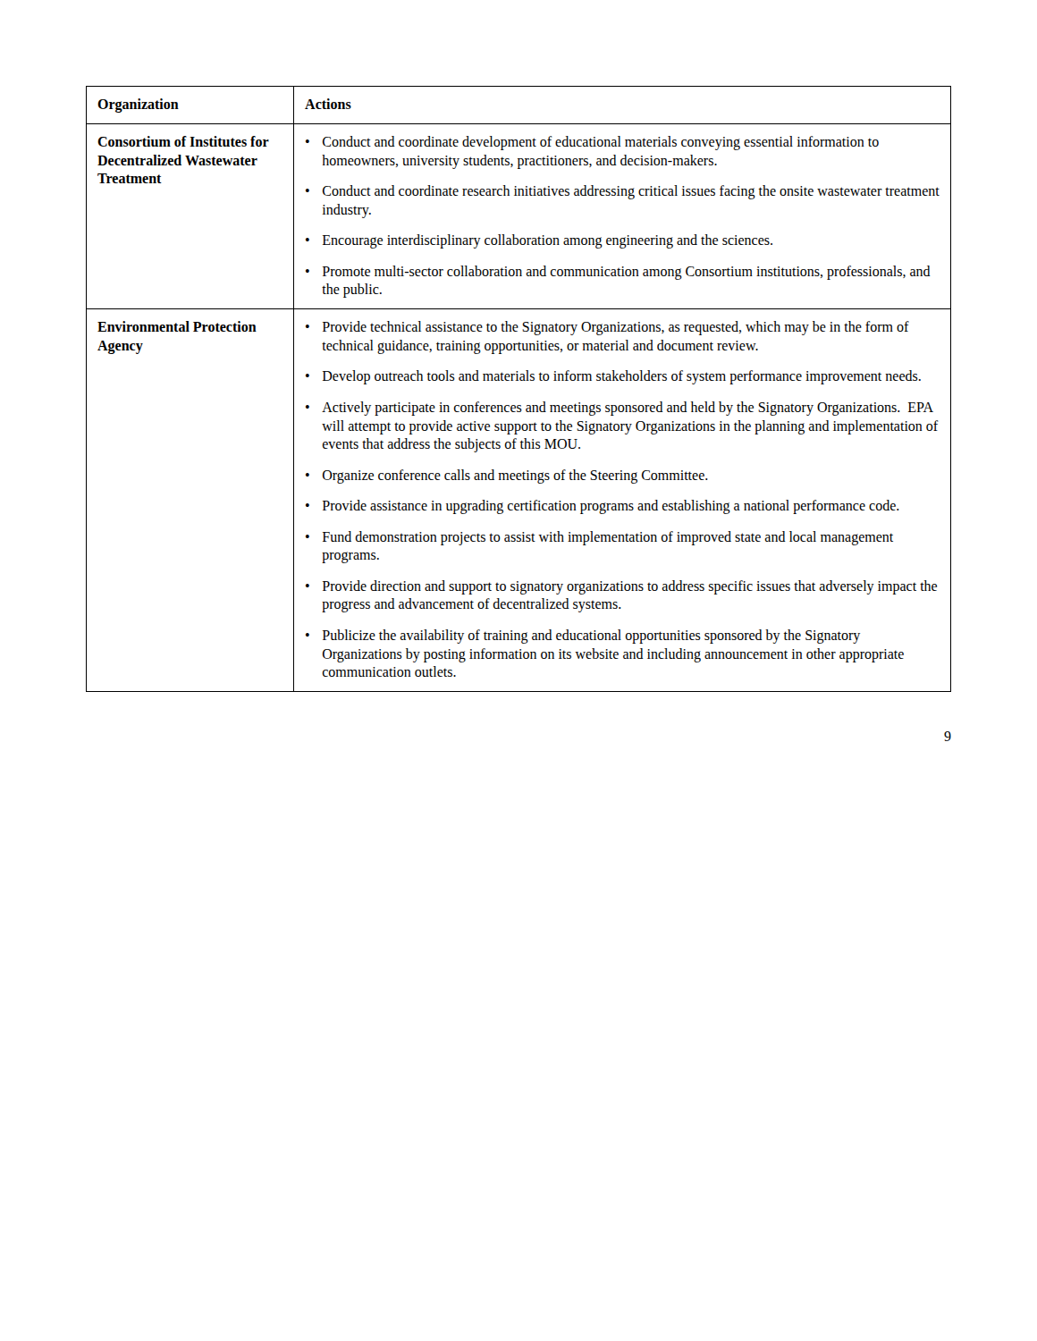| Organization | Actions |
| --- | --- |
| Consortium of Institutes for Decentralized Wastewater Treatment | Conduct and coordinate development of educational materials conveying essential information to homeowners, university students, practitioners, and decision-makers. Conduct and coordinate research initiatives addressing critical issues facing the onsite wastewater treatment industry. Encourage interdisciplinary collaboration among engineering and the sciences. Promote multi-sector collaboration and communication among Consortium institutions, professionals, and the public. |
| Environmental Protection Agency | Provide technical assistance to the Signatory Organizations, as requested, which may be in the form of technical guidance, training opportunities, or material and document review. Develop outreach tools and materials to inform stakeholders of system performance improvement needs. Actively participate in conferences and meetings sponsored and held by the Signatory Organizations. EPA will attempt to provide active support to the Signatory Organizations in the planning and implementation of events that address the subjects of this MOU. Organize conference calls and meetings of the Steering Committee. Provide assistance in upgrading certification programs and establishing a national performance code. Fund demonstration projects to assist with implementation of improved state and local management programs. Provide direction and support to signatory organizations to address specific issues that adversely impact the progress and advancement of decentralized systems. Publicize the availability of training and educational opportunities sponsored by the Signatory Organizations by posting information on its website and including announcement in other appropriate communication outlets. |
9